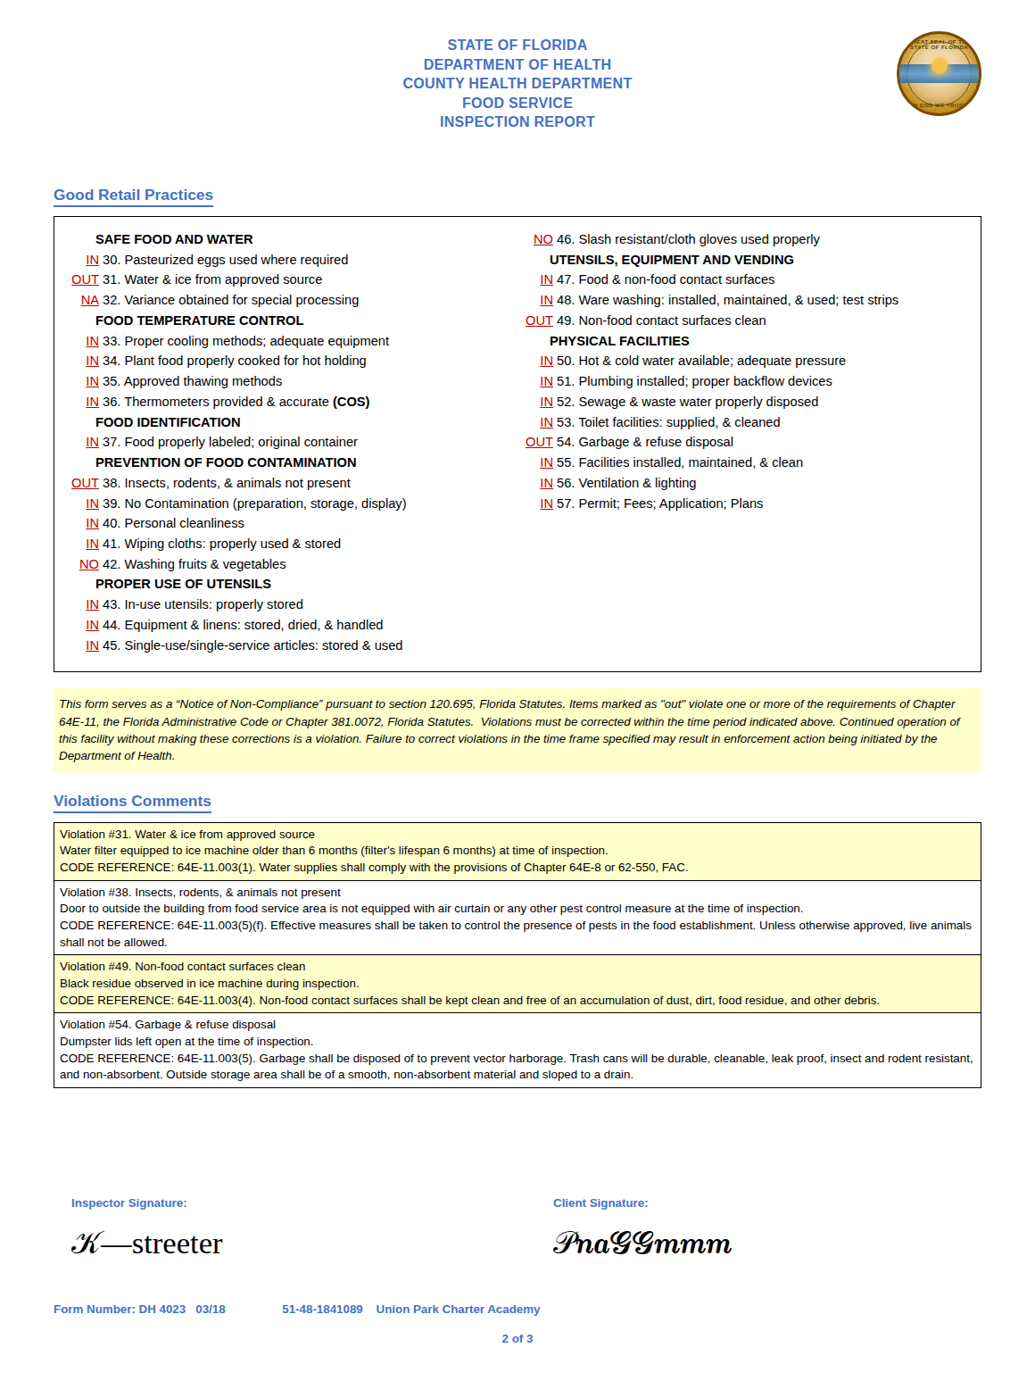STATE OF FLORIDA
DEPARTMENT OF HEALTH
COUNTY HEALTH DEPARTMENT
FOOD SERVICE
INSPECTION REPORT
GREAT SEAL OF THE STATE OF FLORIDA
IN GOD WE TRUST
Good Retail Practices
| SAFE FOOD AND WATER IN 30. Pasteurized eggs used where required OUT 31. Water & ice from approved source NA 32. Variance obtained for special processing FOOD TEMPERATURE CONTROL IN 33. Proper cooling methods; adequate equipment IN 34. Plant food properly cooked for hot holding IN 35. Approved thawing methods IN 36. Thermometers provided & accurate (COS) FOOD IDENTIFICATION IN 37. Food properly labeled; original container PREVENTION OF FOOD CONTAMINATION OUT 38. Insects, rodents, & animals not present IN 39. No Contamination (preparation, storage, display) IN 40. Personal cleanliness IN 41. Wiping cloths: properly used & stored NO 42. Washing fruits & vegetables PROPER USE OF UTENSILS IN 43. In-use utensils: properly stored IN 44. Equipment & linens: stored, dried, & handled IN 45. Single-use/single-service articles: stored & used | NO 46. Slash resistant/cloth gloves used properly UTENSILS, EQUIPMENT AND VENDING IN 47. Food & non-food contact surfaces IN 48. Ware washing: installed, maintained, & used; test strips OUT 49. Non-food contact surfaces clean PHYSICAL FACILITIES IN 50. Hot & cold water available; adequate pressure IN 51. Plumbing installed; proper backflow devices IN 52. Sewage & waste water properly disposed IN 53. Toilet facilities: supplied, & cleaned OUT 54. Garbage & refuse disposal IN 55. Facilities installed, maintained, & clean IN 56. Ventilation & lighting IN 57. Permit; Fees; Application; Plans |
This form serves as a “Notice of Non-Compliance” pursuant to section 120.695, Florida Statutes. Items marked as "out" violate one or more of the requirements of Chapter 64E-11, the Florida Administrative Code or Chapter 381.0072, Florida Statutes. Violations must be corrected within the time period indicated above. Continued operation of this facility without making these corrections is a violation. Failure to correct violations in the time frame specified may result in enforcement action being initiated by the Department of Health.
Violations Comments
| Violation #31. Water & ice from approved source Water filter equipped to ice machine older than 6 months (filter's lifespan 6 months) at time of inspection. CODE REFERENCE: 64E-11.003(1). Water supplies shall comply with the provisions of Chapter 64E-8 or 62-550, FAC. |
| Violation #38. Insects, rodents, & animals not present Door to outside the building from food service area is not equipped with air curtain or any other pest control measure at the time of inspection. CODE REFERENCE: 64E-11.003(5)(f). Effective measures shall be taken to control the presence of pests in the food establishment. Unless otherwise approved, live animals shall not be allowed. |
| Violation #49. Non-food contact surfaces clean Black residue observed in ice machine during inspection. CODE REFERENCE: 64E-11.003(4). Non-food contact surfaces shall be kept clean and free of an accumulation of dust, dirt, food residue, and other debris. |
| Violation #54. Garbage & refuse disposal Dumpster lids left open at the time of inspection. CODE REFERENCE: 64E-11.003(5). Garbage shall be disposed of to prevent vector harborage. Trash cans will be durable, cleanable, leak proof, insect and rodent resistant, and non-absorbent. Outside storage area shall be of a smooth, non-absorbent material and sloped to a drain. |
Inspector Signature:
𝒦—streeter
Client Signature:
𝒫𝒏𝒂𝓖𝓖𝒎𝒎𝒎
Form Number: DH 4023 03/18 51-48-1841089 Union Park Charter Academy
2 of 3